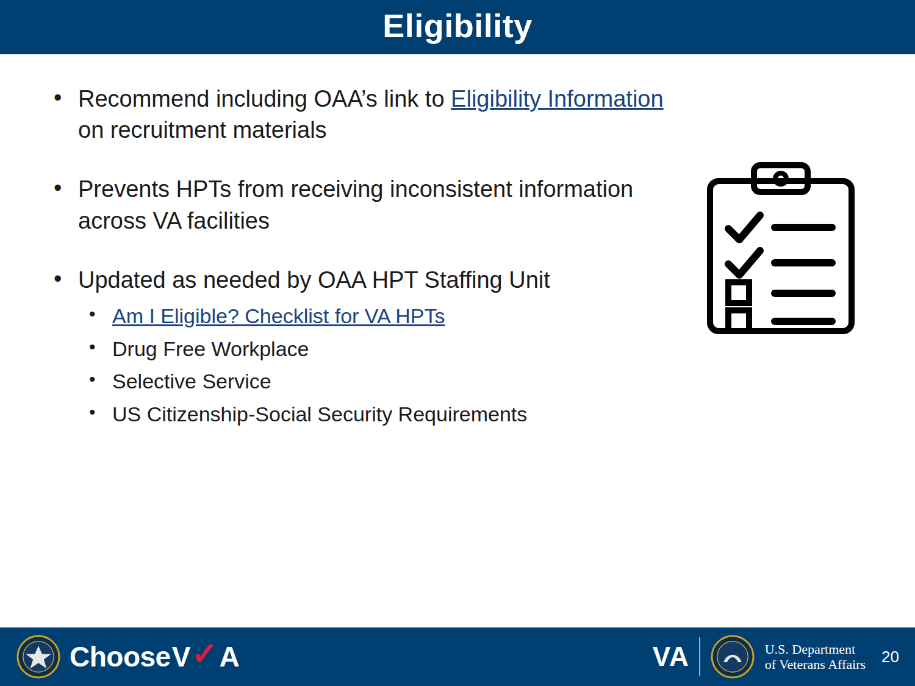Eligibility
Recommend including OAA’s link to Eligibility Information on recruitment materials
Prevents HPTs from receiving inconsistent information across VA facilities
Updated as needed by OAA HPT Staffing Unit
Am I Eligible? Checklist for VA HPTs
Drug Free Workplace
Selective Service
US Citizenship-Social Security Requirements
Choose V✓A
VA
U.S. Department
of Veterans Affairs
20